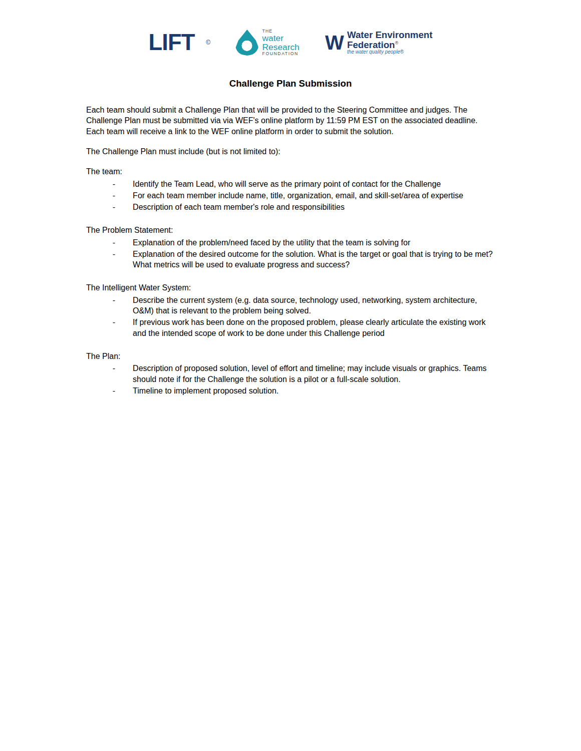LIFT©
The
water
Research
Foundation
W
Water Environment
Federation®
the water quality people®
Challenge Plan Submission
Each team should submit a Challenge Plan that will be provided to the Steering Committee and judges. The Challenge Plan must be submitted via via WEF's online platform by 11:59 PM EST on the associated deadline. Each team will receive a link to the WEF online platform in order to submit the solution.
The Challenge Plan must include (but is not limited to):
The team:
Identify the Team Lead, who will serve as the primary point of contact for the Challenge
For each team member include name, title, organization, email, and skill-set/area of expertise
Description of each team member's role and responsibilities
The Problem Statement:
Explanation of the problem/need faced by the utility that the team is solving for
Explanation of the desired outcome for the solution. What is the target or goal that is trying to be met? What metrics will be used to evaluate progress and success?
The Intelligent Water System:
Describe the current system (e.g. data source, technology used, networking, system architecture, O&M) that is relevant to the problem being solved.
If previous work has been done on the proposed problem, please clearly articulate the existing work and the intended scope of work to be done under this Challenge period
The Plan:
Description of proposed solution, level of effort and timeline; may include visuals or graphics. Teams should note if for the Challenge the solution is a pilot or a full-scale solution.
Timeline to implement proposed solution.